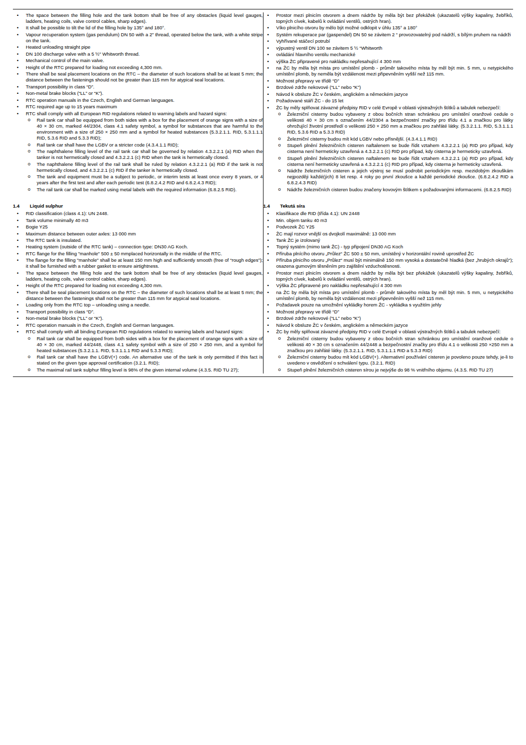| The space between the filling hole and the tank bottom shall be free of any obstacles (liquid level gauges, ladders, heating coils, valve control cables, sharp edges). It shall be possible to tilt the lid of the filling hole by 135° and 180°. Vapour recuperation system (gas pendulum) DN 50 with a 2" thread, operated below the tank, with a white stripe on the tank. Heated unloading straight pipe DN 100 discharge valve with a 5 ½" Whitworth thread. Mechanical control of the main valve. Height of the RTC prepared for loading not exceeding 4,300 mm. There shall be seal placement locations on the RTC – the diameter of such locations shall be at least 5 mm; the distance between the fastenings should not be greater than 115 mm for atypical seal locations. Transport possibility in class “D”. Non-metal brake blocks (“LL” or “K”). RTC operation manuals in the Czech, English and German languages. RTC required age up to 15 years maximum RTC shall comply with all European RID regulations related to warning labels and hazard signs: Rail tank car shall be equipped from both sides with a box for the placement of orange signs with a size of 40 × 30 cm, marked 44/2304, class 4.1 safety symbol, a symbol for substances that are harmful to the environment with a size of 250 × 250 mm and a symbol for heated substances (5.3.2.1.1. RID, 5.3.1.1.1 RID, 5.3.6 RID and 5.3.3 RID); Rail tank car shall have the LGBV or a stricter code (4.3.4.1.1 RID); The naphthalene filling level of the rail tank car shall be governed by relation 4.3.2.2.1 (a) RID when the tanker is not hermetically closed and 4.3.2.2.1 (c) RID when the tank is hermetically closed. The naphthalene filling level of the rail tank shall be ruled by relation 4.3.2.2.1 (a) RID if the tank is not hermetically closed, and 4.3.2.2.1 (c) RID if the tanker is hermetically closed. The tank and equipment must be a subject to periodic, or interim tests at least once every 8 years, or 4 years after the first test and after each periodic test (6.8.2.4.2 RID and 6.8.2.4.3 RID); The rail tank car shall be marked using metal labels with the required information (6.8.2.5 RID). 1.4 Liquid sulphur RID classification (class 4.1): UN 2448. Tank volume minimally 40 m3 Bogie Y25 Maximum distance between outer axles: 13 000 mm The RTC tank is insulated. Heating system (outside of the RTC tank) – connection type: DN30 AG Koch. RTC flange for the filling "manhole" 500 ± 50 mmplaced horizontally in the middle of the RTC. The flange for the filling "manhole" shall be at least 150 mm high and sufficiently smooth (free of “rough edges”); it shall be furnished with a rubber gasket to ensure airtightness. The space between the filling hole and the tank bottom shall be free of any obstacles (liquid level gauges, ladders, heating coils, valve control cables, sharp edges). Height of the RTC prepared for loading not exceeding 4,300 mm. There shall be seal placement locations on the RTC – the diameter of such locations shall be at least 5 mm; the distance between the fastenings shall not be greater than 115 mm for atypical seal locations. Loading only from the RTC top – unloading using a needle. Transport possibility in class “D”. Non-metal brake blocks (“LL” or “K”). RTC operation manuals in the Czech, English and German languages. RTC shall comply with all binding European RID regulations related to warning labels and hazard signs: Rail tank car shall be equipped from both sides with a box for the placement of orange signs with a size of 40 × 30 cm, marked 44/2448, class 4.1 safety symbol with a size of 250 × 250 mm, and a symbol for heated substances (5.3.2.1.1. RID, 5.3.1.1.1 RID and 5.3.3 RID); Rail tank car shall have the LGBV(+) code. An alternative use of the tank is only permitted if this fact is stated on the given type approval certification (3.2.1. RID); The maximal rail tank sulphur filling level is 98% of the given internal volume (4.3.5. RID TU 27); | Prostor mezi plnicím otvorem a dnem nádrže by měla být bez překážek (ukazatelů výšky kapaliny, žebříků, topných cívek, kabelů k ovládání ventilů, ostrých hran). Víko plnicího otvoru by mělo být možné odklopit v úhlu 135° a 180° Systém rekuperace par (gaspendel) DN 50 se závitem 2 “ provozovatelný pod nádrží, s bílým pruhem na nádrži Vyhřívané stáčecí potrubí výpustný ventil DN 100 se závitem 5 ½ “Whitworth ovládání hlavního ventilu mechanické výška ŽC připravené pro nakládku nepřesahující 4 300 mm na ŽC by měla být místa pro umístění plomb - průměr takového místa by měl být min. 5 mm, u netypického umístění plomb, by neměla být vzdálenost mezi připevněním vyšší než 115 mm. Možnost přepravy ve třídě “D” Brzdové zdrže nekovové (“LL” nebo “K”) Návod k obsluze ŽC v českém, anglickém a německém jazyce Požadované stáří ŽC - do 15 let ŽC by měly splňovat závazné předpisy RID v celé Evropě v oblasti výstražných štítků a tabulek nebezpečí: Železniční cisterny budou vybaveny z obou bočních stran schránkou pro umístění oranžové cedule o velikosti 40 × 30 cm s označením 44/2304 a bezpečnostní značky pro třídu 4.1 a značkou pro látky ohrožující životní prostředí o velikosti 250 × 250 mm a značkou pro zahřáté látky. (5.3.2.1.1. RID, 5.3.1.1.1 RID, 5.3.6 RID a 5.3.3 RID) Železniční cisterny budou mít kód LGBV nebo přísnější. (4.3.4.1.1 RID) Stupeň plnění železničních cisteren naftalenem se bude řídit vztahem 4.3.2.2.1 (a) RID pro případ, kdy cisterna není hermeticky uzavřená a 4.3.2.2.1 (c) RID pro případ, kdy cisterna je hermeticky uzavřená. Stupeň plnění železničních cisteren naftalenem se bude řídit vztahem 4.3.2.2.1 (a) RID pro případ, kdy cisterna není hermeticky uzavřená a 4.3.2.2.1 (c) RID pro případ, kdy cisterna je hermeticky uzavřená. Nádrže železničních cisteren a jejich výstroj se musí podrobit periodickým resp. mezidobým zkouškám nejpozději každé(ých) 8 let resp. 4 roky po první zkoušce a každé periodické zkoušce. (6.8.2.4.2 RID a 6.8.2.4.3 RID) Nádrže železničních cisteren budou značeny kovovým štítkem s požadovanými informacemi. (6.8.2.5 RID) 1.4 Tekutá síra Klasifikace dle RID (třída 4.1): UN 2448 Min. objem tanku 40 m3 Podvozek ŽC Y25 ŽC mají rozvor vnější os dvojkolí maximálně: 13 000 mm Tank ŽC je izolovaný Topný systém (mimo tank ŽC) - typ připojení DN30 AG Koch Příruba plnícího otvoru „Průlez“ ŽC 500 ± 50 mm, umístěný v horizontální rovině uprostřed ŽC Příruba plnicího otvoru „Průlez“ musí být minimálně 150 mm vysoká a dostatečně hladká (bez „hrubých okrajů“); osazena gumovým těsněním pro zajištění vzduchotěsnosti. Prostor mezi plnicím otvorem a dnem nádrže by měla být bez překážek (ukazatelů výšky kapaliny, žebříků, topných cívek, kabelů k ovládání ventilů, ostrých hran). Výška ŽC připravené pro nakládku nepřesahující 4 300 mm na ŽC by měla být místa pro umístění plomb - průměr takového místa by měl být min. 5 mm, u netypického umístění plomb, by neměla být vzdálenost mezi připevněním vyšší než 115 mm. Požadavek pouze na umožnění vykládky horem ŽC - vykládka s využitím jehly Možnost přepravy ve třídě “D” Brzdové zdrže nekovové (“LL” nebo “K”) Návod k obsluze ŽC v českém, anglickém a německém jazyce ŽC by měly splňovat závazné předpisy RID v celé Evropě v oblasti výstražných štítků a tabulek nebezpečí: Železniční cisterny budou vybaveny z obou bočních stran schránkou pro umístění oranžové cedule o velikosti 40 × 30 cm s označením 44/2448 a bezpečnostní značky pro třídu 4.1 o velikosti 250 ×250 mm a značkou pro zahřáté látky. (5.3.2.1.1. RID, 5.3.1.1.1 RID a 5.3.3 RID) Železniční cisterny budou mít kód LGBV(+). Alternativní používání cisteren je povoleno pouze tehdy, je-li to uvedeno v osvědčení o schválení typu. (3.2.1. RID) Stupeň plnění železničních cisteren sírou je nejvýše do 98 % vnitřního objemu. (4.3.5. RID TU 27) |